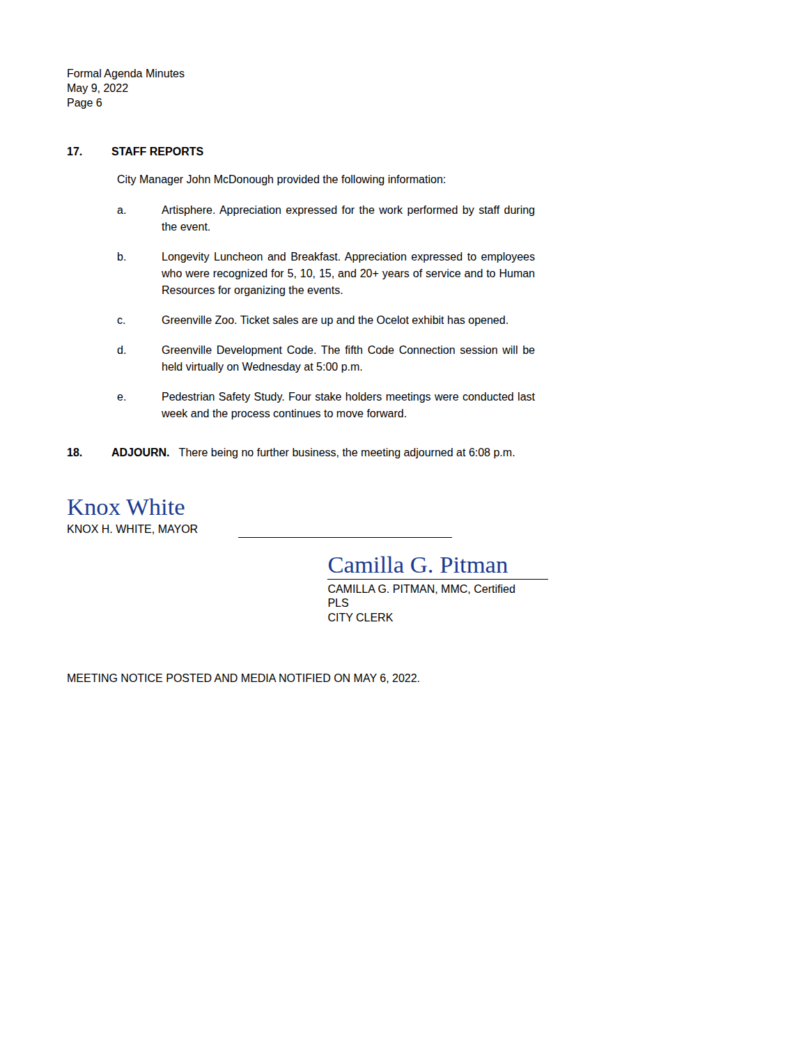Formal Agenda Minutes
May 9, 2022
Page 6
17. STAFF REPORTS
City Manager John McDonough provided the following information:
a. Artisphere. Appreciation expressed for the work performed by staff during the event.
b. Longevity Luncheon and Breakfast. Appreciation expressed to employees who were recognized for 5, 10, 15, and 20+ years of service and to Human Resources for organizing the events.
c. Greenville Zoo. Ticket sales are up and the Ocelot exhibit has opened.
d. Greenville Development Code. The fifth Code Connection session will be held virtually on Wednesday at 5:00 p.m.
e. Pedestrian Safety Study. Four stake holders meetings were conducted last week and the process continues to move forward.
18. ADJOURN. There being no further business, the meeting adjourned at 6:08 p.m.
Knox White
KNOX H. WHITE, MAYOR
Camilla G. Pitman
CAMILLA G. PITMAN, MMC, Certified PLS
CITY CLERK
MEETING NOTICE POSTED AND MEDIA NOTIFIED ON MAY 6, 2022.